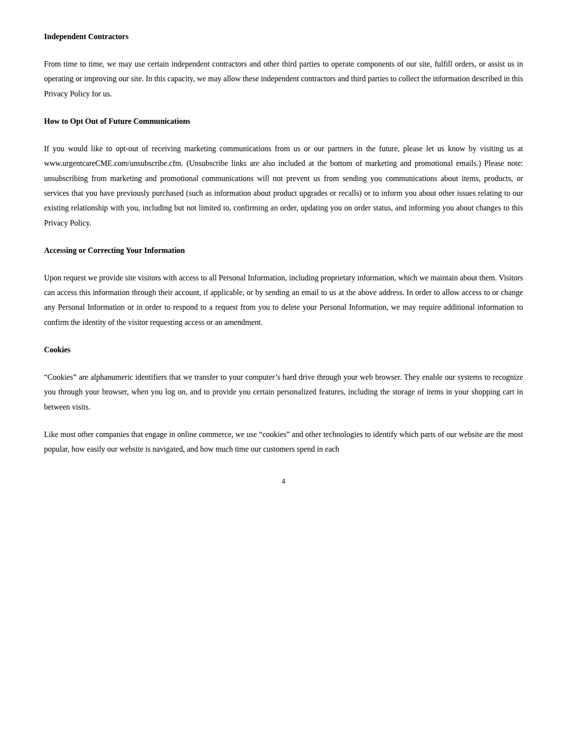Independent Contractors
From time to time, we may use certain independent contractors and other third parties to operate components of our site, fulfill orders, or assist us in operating or improving our site. In this capacity, we may allow these independent contractors and third parties to collect the information described in this Privacy Policy for us.
How to Opt Out of Future Communications
If you would like to opt-out of receiving marketing communications from us or our partners in the future, please let us know by visiting us at www.urgentcareCME.com/unsubscribe.cfm. (Unsubscribe links are also included at the bottom of marketing and promotional emails.) Please note: unsubscribing from marketing and promotional communications will not prevent us from sending you communications about items, products, or services that you have previously purchased (such as information about product upgrades or recalls) or to inform you about other issues relating to our existing relationship with you, including but not limited to, confirming an order, updating you on order status, and informing you about changes to this Privacy Policy.
Accessing or Correcting Your Information
Upon request we provide site visitors with access to all Personal Information, including proprietary information, which we maintain about them. Visitors can access this information through their account, if applicable, or by sending an email to us at the above address. In order to allow access to or change any Personal Information or in order to respond to a request from you to delete your Personal Information, we may require additional information to confirm the identity of the visitor requesting access or an amendment.
Cookies
“Cookies” are alphanumeric identifiers that we transfer to your computer’s hard drive through your web browser. They enable our systems to recognize you through your browser, when you log on, and to provide you certain personalized features, including the storage of items in your shopping cart in between visits.
Like most other companies that engage in online commerce, we use “cookies” and other technologies to identify which parts of our website are the most popular, how easily our website is navigated, and how much time our customers spend in each
4